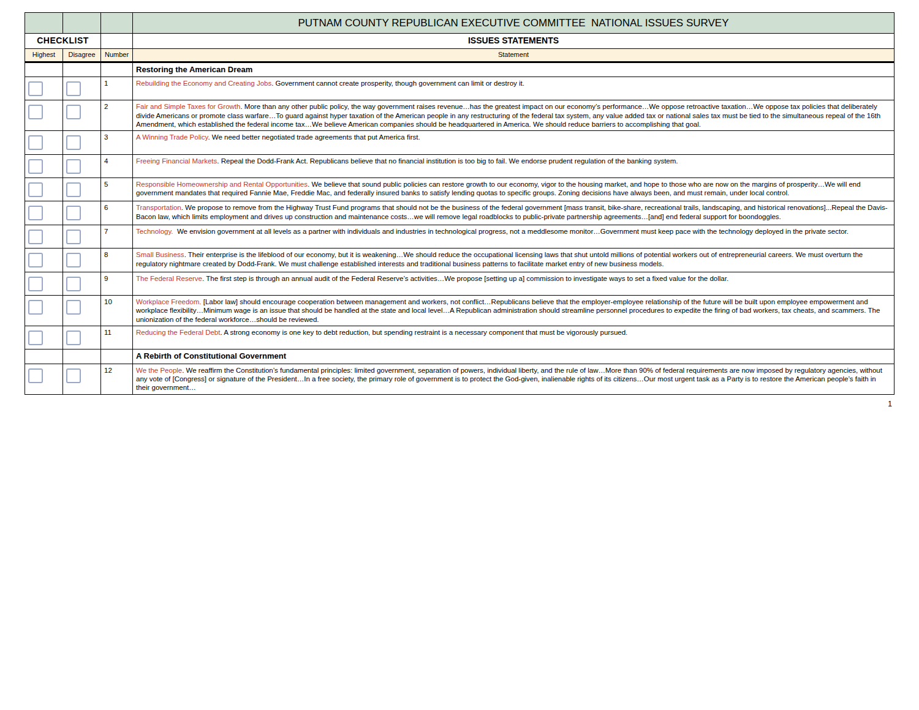| | | | PUTNAM COUNTY REPUBLICAN EXECUTIVE COMMITTEE NATIONAL ISSUES SURVEY |
| CHECKLIST | | ISSUES STATEMENTS |
| Highest | Disagree | Number | Statement |
| | | | Restoring the American Dream |
| | | 1 | Rebuilding the Economy and Creating Jobs . Government cannot create prosperity, though government can limit or destroy it. |
| | | 2 | Fair and Simple Taxes for Growth . More than any other public policy, the way government raises revenue…has the greatest impact on our economy’s performance…We oppose retroactive taxation…We oppose tax policies that deliberately divide Americans or promote class warfare…To guard against hyper taxation of the American people in any restructuring of the federal tax system, any value added tax or national sales tax must be tied to the simultaneous repeal of the 16th Amendment, which established the federal income tax…We believe American companies should be headquartered in America. We should reduce barriers to accomplishing that goal. |
| | | 3 | A Winning Trade Policy . We need better negotiated trade agreements that put America first. |
| | | 4 | Freeing Financial Markets . Repeal the Dodd-Frank Act. Republicans believe that no financial institution is too big to fail. We endorse prudent regulation of the banking system. |
| | | 5 | Responsible Homeownership and Rental Opportunities . We believe that sound public policies can restore growth to our economy, vigor to the housing market, and hope to those who are now on the margins of prosperity…We will end government mandates that required Fannie Mae, Freddie Mac, and federally insured banks to satisfy lending quotas to specific groups. Zoning decisions have always been, and must remain, under local control. |
| | | 6 | Transportation . We propose to remove from the Highway Trust Fund programs that should not be the business of the federal government [mass transit, bike-share, recreational trails, landscaping, and historical renovations]...Repeal the Davis-Bacon law, which limits employment and drives up construction and maintenance costs…we will remove legal roadblocks to public-private partnership agreements…[and] end federal support for boondoggles. |
| | | 7 | Technology. We envision government at all levels as a partner with individuals and industries in technological progress, not a meddlesome monitor…Government must keep pace with the technology deployed in the private sector. |
| | | 8 | Small Business . Their enterprise is the lifeblood of our economy, but it is weakening…We should reduce the occupational licensing laws that shut untold millions of potential workers out of entrepreneurial careers. We must overturn the regulatory nightmare created by Dodd-Frank. We must challenge established interests and traditional business patterns to facilitate market entry of new business models. |
| | | 9 | The Federal Reserve . The first step is through an annual audit of the Federal Reserve’s activities…We propose [setting up a] commission to investigate ways to set a fixed value for the dollar. |
| | | 10 | Workplace Freedom. [Labor law] should encourage cooperation between management and workers, not conflict…Republicans believe that the employer-employee relationship of the future will be built upon employee empowerment and workplace flexibility…Minimum wage is an issue that should be handled at the state and local level…A Republican administration should streamline personnel procedures to expedite the firing of bad workers, tax cheats, and scammers. The unionization of the federal workforce…should be reviewed. |
| | | 11 | Reducing the Federal Debt . A strong economy is one key to debt reduction, but spending restraint is a necessary component that must be vigorously pursued. |
| | | | A Rebirth of Constitutional Government |
| | | 12 | We the People . We reaffirm the Constitution’s fundamental principles: limited government, separation of powers, individual liberty, and the rule of law…More than 90% of federal requirements are now imposed by regulatory agencies, without any vote of [Congress] or signature of the President…In a free society, the primary role of government is to protect the God-given, inalienable rights of its citizens…Our most urgent task as a Party is to restore the American people’s faith in their government… |
1